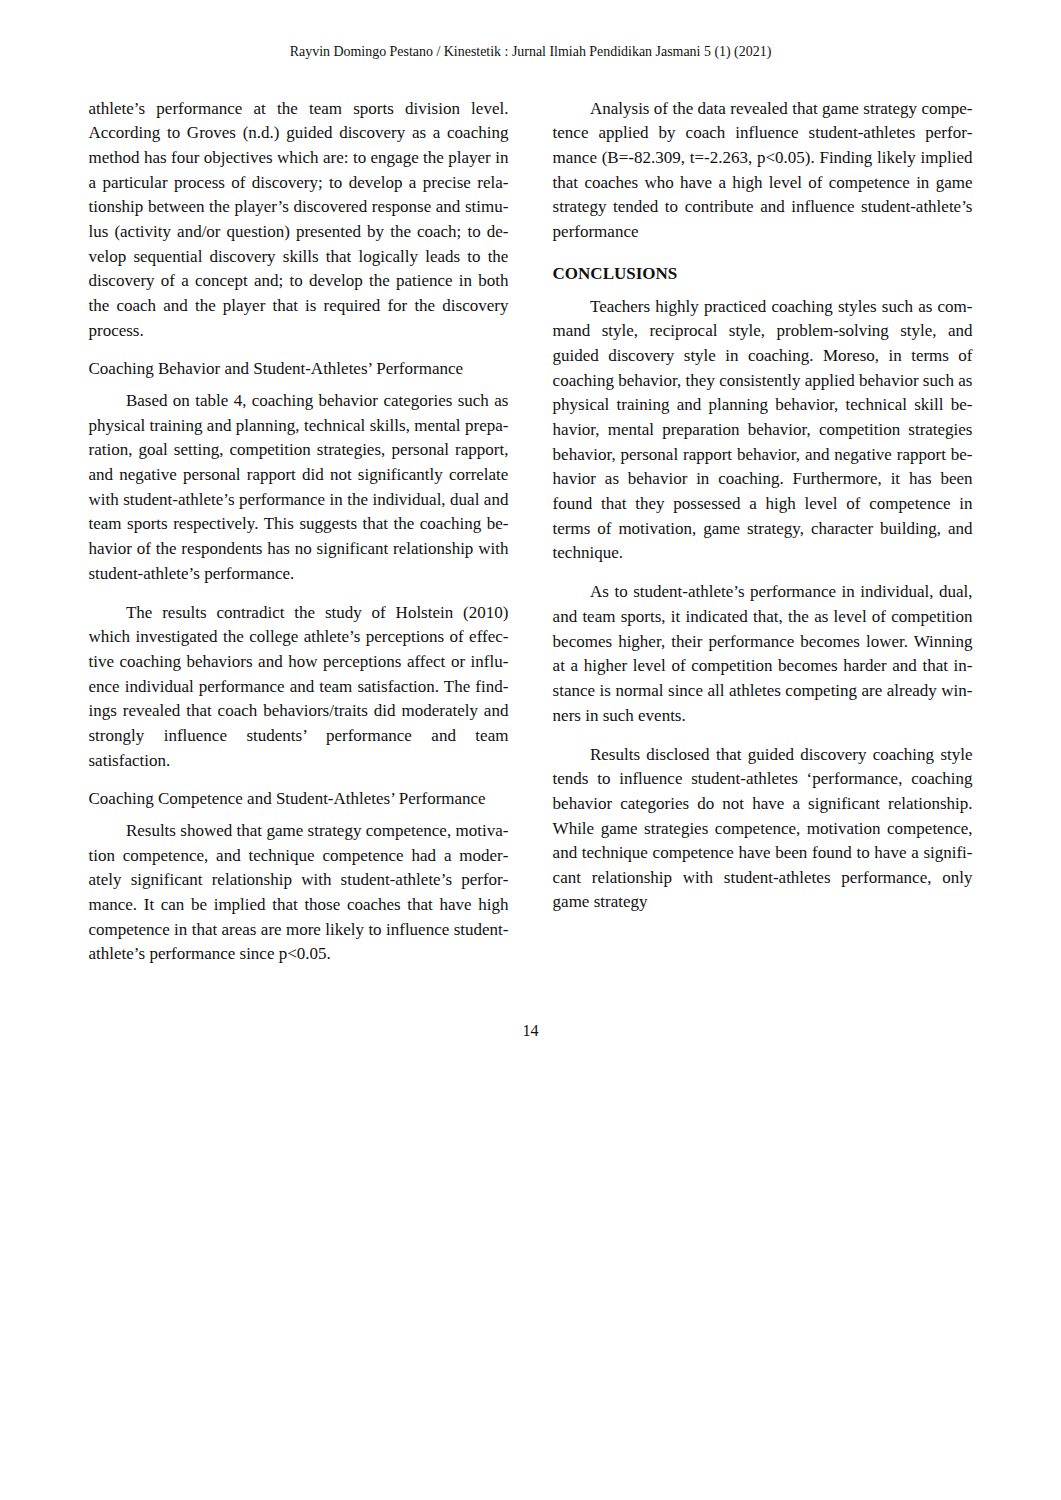Rayvin Domingo Pestano / Kinestetik : Jurnal Ilmiah Pendidikan Jasmani 5 (1) (2021)
athlete’s performance at the team sports division level. According to Groves (n.d.) guided discovery as a coaching method has four objectives which are: to engage the player in a particular process of discovery; to develop a precise relationship between the player’s discovered response and stimulus (activity and/or question) presented by the coach; to develop sequential discovery skills that logically leads to the discovery of a concept and; to develop the patience in both the coach and the player that is required for the discovery process.
Coaching Behavior and Student-Athletes’ Performance
Based on table 4, coaching behavior categories such as physical training and planning, technical skills, mental preparation, goal setting, competition strategies, personal rapport, and negative personal rapport did not significantly correlate with student-athlete’s performance in the individual, dual and team sports respectively. This suggests that the coaching behavior of the respondents has no significant relationship with student-athlete’s performance.
The results contradict the study of Holstein (2010) which investigated the college athlete’s perceptions of effective coaching behaviors and how perceptions affect or influence individual performance and team satisfaction. The findings revealed that coach behaviors/traits did moderately and strongly influence students’ performance and team satisfaction.
Coaching Competence and Student-Athletes’ Performance
Results showed that game strategy competence, motivation competence, and technique competence had a moderately significant relationship with student-athlete’s performance. It can be implied that those coaches that have high competence in that areas are more likely to influence student-athlete’s performance since p<0.05.
Analysis of the data revealed that game strategy competence applied by coach influence student-athletes performance (B=-82.309, t=-2.263, p<0.05). Finding likely implied that coaches who have a high level of competence in game strategy tended to contribute and influence student-athlete’s performance
Conclusions
Teachers highly practiced coaching styles such as command style, reciprocal style, problem-solving style, and guided discovery style in coaching. Moreso, in terms of coaching behavior, they consistently applied behavior such as physical training and planning behavior, technical skill behavior, mental preparation behavior, competition strategies behavior, personal rapport behavior, and negative rapport behavior as behavior in coaching. Furthermore, it has been found that they possessed a high level of competence in terms of motivation, game strategy, character building, and technique.
As to student-athlete’s performance in individual, dual, and team sports, it indicated that, the as level of competition becomes higher, their performance becomes lower. Winning at a higher level of competition becomes harder and that instance is normal since all athletes competing are already winners in such events.
Results disclosed that guided discovery coaching style tends to influence student-athletes ‘performance, coaching behavior categories do not have a significant relationship. While game strategies competence, motivation competence, and technique competence have been found to have a significant relationship with student-athletes performance, only game strategy
14